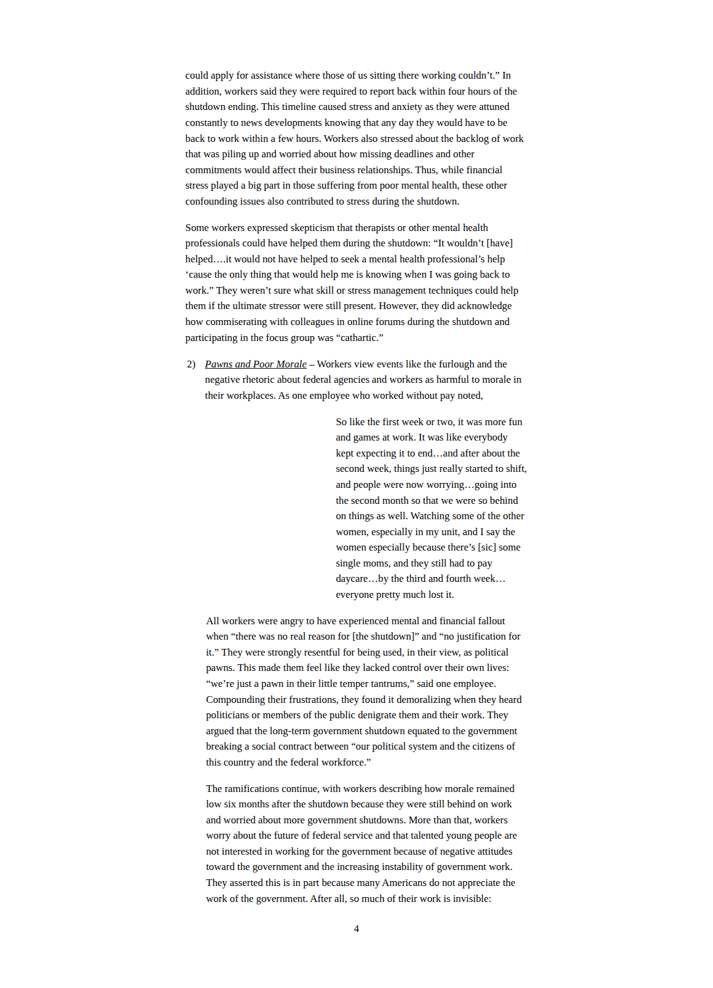could apply for assistance where those of us sitting there working couldn’t.” In addition, workers said they were required to report back within four hours of the shutdown ending. This timeline caused stress and anxiety as they were attuned constantly to news developments knowing that any day they would have to be back to work within a few hours. Workers also stressed about the backlog of work that was piling up and worried about how missing deadlines and other commitments would affect their business relationships. Thus, while financial stress played a big part in those suffering from poor mental health, these other confounding issues also contributed to stress during the shutdown.
Some workers expressed skepticism that therapists or other mental health professionals could have helped them during the shutdown: “It wouldn’t [have] helped….it would not have helped to seek a mental health professional’s help ‘cause the only thing that would help me is knowing when I was going back to work.” They weren’t sure what skill or stress management techniques could help them if the ultimate stressor were still present. However, they did acknowledge how commiserating with colleagues in online forums during the shutdown and participating in the focus group was “cathartic.”
2)
Pawns and Poor Morale – Workers view events like the furlough and the negative rhetoric about federal agencies and workers as harmful to morale in their workplaces. As one employee who worked without pay noted,
So like the first week or two, it was more fun and games at work. It was like everybody kept expecting it to end…and after about the second week, things just really started to shift, and people were now worrying…going into the second month so that we were so behind on things as well. Watching some of the other women, especially in my unit, and I say the women especially because there’s [sic] some single moms, and they still had to pay daycare…by the third and fourth week…everyone pretty much lost it.
All workers were angry to have experienced mental and financial fallout when “there was no real reason for [the shutdown]” and “no justification for it.” They were strongly resentful for being used, in their view, as political pawns. This made them feel like they lacked control over their own lives: “we’re just a pawn in their little temper tantrums,” said one employee. Compounding their frustrations, they found it demoralizing when they heard politicians or members of the public denigrate them and their work. They argued that the long-term government shutdown equated to the government breaking a social contract between “our political system and the citizens of this country and the federal workforce.”
The ramifications continue, with workers describing how morale remained low six months after the shutdown because they were still behind on work and worried about more government shutdowns. More than that, workers worry about the future of federal service and that talented young people are not interested in working for the government because of negative attitudes toward the government and the increasing instability of government work. They asserted this is in part because many Americans do not appreciate the work of the government. After all, so much of their work is invisible:
4